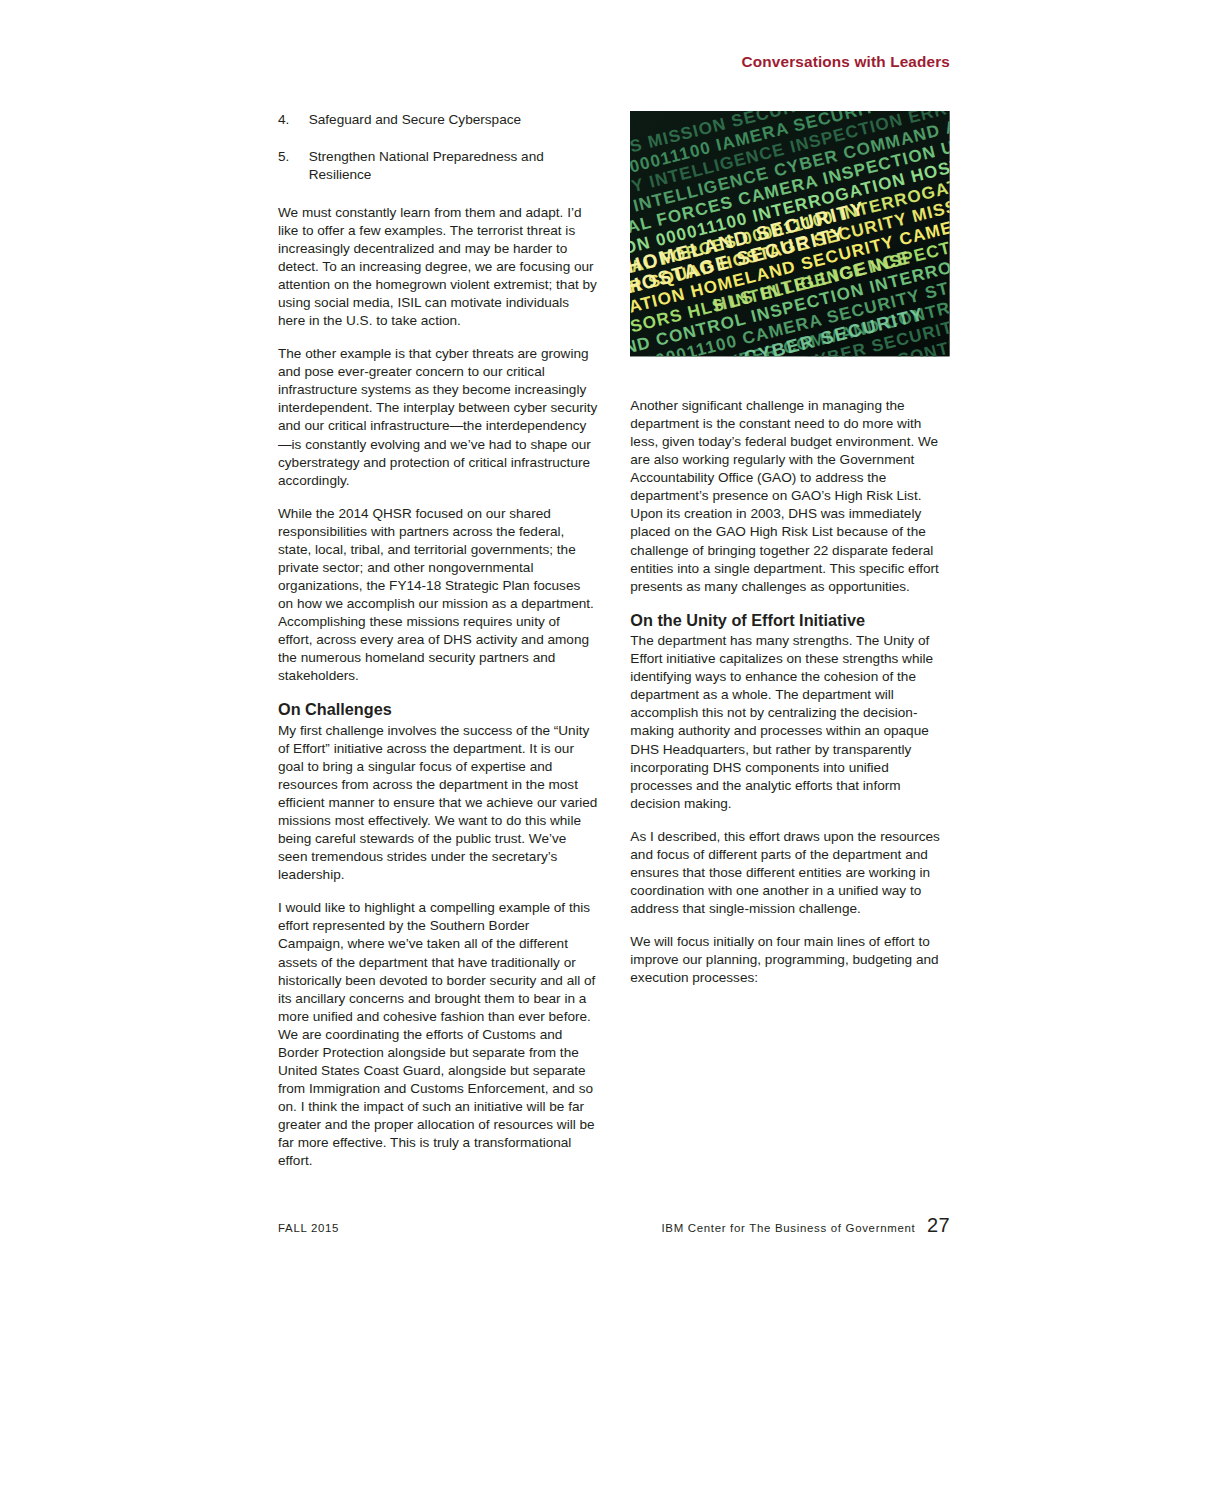Conversations with Leaders
4. Safeguard and Secure Cyberspace
5. Strengthen National Preparedness and Resilience
We must constantly learn from them and adapt. I’d like to offer a few examples. The terrorist threat is increasingly decentralized and may be harder to detect. To an increasing degree, we are focusing our attention on the homegrown violent extremist; that by using social media, ISIL can motivate individuals here in the U.S. to take action.
The other example is that cyber threats are growing and pose ever-greater concern to our critical infrastructure systems as they become increasingly interdependent. The interplay between cyber security and our critical infrastructure—the interdependency—is constantly evolving and we’ve had to shape our cyberstrategy and protection of critical infrastructure accordingly.
While the 2014 QHSR focused on our shared responsibilities with partners across the federal, state, local, tribal, and territorial governments; the private sector; and other nongovernmental organizations, the FY14-18 Strategic Plan focuses on how we accomplish our mission as a department. Accomplishing these missions requires unity of effort, across every area of DHS activity and among the numerous homeland security partners and stakeholders.
On Challenges
My first challenge involves the success of the “Unity of Effort” initiative across the department. It is our goal to bring a singular focus of expertise and resources from across the department in the most efficient manner to ensure that we achieve our varied missions most effectively. We want to do this while being careful stewards of the public trust. We’ve seen tremendous strides under the secretary’s leadership.
I would like to highlight a compelling example of this effort represented by the Southern Border Campaign, where we’ve taken all of the different assets of the department that have traditionally or historically been devoted to border security and all of its ancillary concerns and brought them to bear in a more unified and cohesive fashion than ever before. We are coordinating the efforts of Customs and Border Protection alongside but separate from the United States Coast Guard, alongside but separate from Immigration and Customs Enforcement, and so on. I think the impact of such an initiative will be far greater and the proper allocation of resources will be far more effective. This is truly a transformational effort.
STATUS MISSION SECURITY CAMERA ND 000011100 IAMERA SECURITY INSPECTION CURITY INTELLIGENCE INSPECTION ERROR CE INTELLIGENCE CYBER COMMAND AND ECIAL FORCES CAMERA INSPECTION UNITS ION 000011100 INTERROGATION HOSTAGE ECIAL FORCES 000011100 INTERROGATION OR SQUAD HOSTAGE SECURITY MISSION ERATION HOMELAND SECURITY CAMERA SORS HLS INTELLIGENCE INSPECTION ND CONTROL INSPECTION INTERROGATION 000011100 CAMERA SECURITY STATUS ECURITY CYBER COMMAND CONTROL E INTELLIGENCE CYBER SECURITY UNITS CE STATUS 000011100 UNITS CONTROL ON 000011100 FORCES CAMERA STATUS AL FORCES 00001101010 CONTROL HOMELAND SECURITY HOSTAGE SECURITY HLS INTELLIGENCE CYBER SECURITY UNITS CONTROL
Another significant challenge in managing the department is the constant need to do more with less, given today’s federal budget environment. We are also working regularly with the Government Accountability Office (GAO) to address the department’s presence on GAO’s High Risk List. Upon its creation in 2003, DHS was immediately placed on the GAO High Risk List because of the challenge of bringing together 22 disparate federal entities into a single department. This specific effort presents as many challenges as opportunities.
On the Unity of Effort Initiative
The department has many strengths. The Unity of Effort initiative capitalizes on these strengths while identifying ways to enhance the cohesion of the department as a whole. The department will accomplish this not by centralizing the decision-making authority and processes within an opaque DHS Headquarters, but rather by transparently incorporating DHS components into unified processes and the analytic efforts that inform decision making.
As I described, this effort draws upon the resources and focus of different parts of the department and ensures that those different entities are working in coordination with one another in a unified way to address that single-mission challenge.
We will focus initially on four main lines of effort to improve our planning, programming, budgeting and execution processes:
FALL 2015
IBM Center for The Business of Government 27